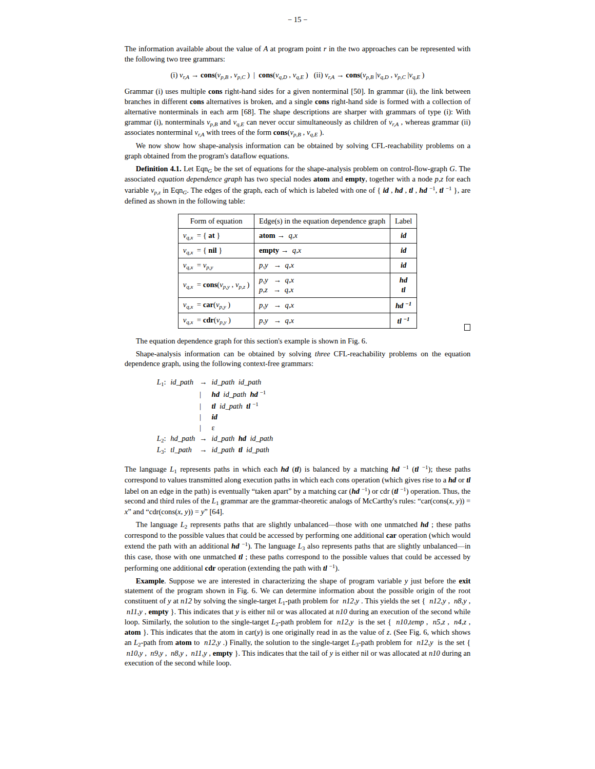− 15 −
The information available about the value of A at program point r in the two approaches can be represented with the following two tree grammars:
(i) vr,A → cons(vp,B , vp,C ) | cons(vq,D , vq,E ) (ii) vr,A → cons(vp,B |vq,D , vp,C |vq,E )
Grammar (i) uses multiple cons right-hand sides for a given nonterminal [50]. In grammar (ii), the link between branches in different cons alternatives is broken, and a single cons right-hand side is formed with a collection of alternative nonterminals in each arm [68]. The shape descriptions are sharper with grammars of type (i): With grammar (i), nonterminals vp,B and vq,E can never occur simultaneously as children of vr,A , whereas grammar (ii) associates nonterminal vr,A with trees of the form cons(vp,B , vq,E ).
We now show how shape-analysis information can be obtained by solving CFL-reachability problems on a graph obtained from the program's dataflow equations.
Definition 4.1. Let EqnG be the set of equations for the shape-analysis problem on control-flow-graph G. The associated equation dependence graph has two special nodes atom and empty, together with a node p,z for each variable vp,z in EqnG. The edges of the graph, each of which is labeled with one of { id , hd , tl , hd −1, tl −1 }, are defined as shown in the following table:
| Form of equation | Edge(s) in the equation dependence graph | Label |
| --- | --- | --- |
| v q,x = { at } | atom → q,x | id |
| v q,x = { nil } | empty → q,x | id |
| v q,x = v p,y | p,y → q,x | id |
| v q,x = cons ( v p,y , v p,z ) | p,y → q,x p,z → q,x | hd tl |
| v q,x = car ( v p,y ) | p,y → q,x | hd −1 |
| v q,x = cdr ( v p,y ) | p,y → q,x | tl −1 |
The equation dependence graph for this section's example is shown in Fig. 6.
Shape-analysis information can be obtained by solving three CFL-reachability problems on the equation dependence graph, using the following context-free grammars:
| L 1 : | id_path | → | id_path id_path |
| | | / | hd id_path hd −1 |
| | | / | tl id_path tl −1 |
| | | / | id |
| | | / | ε |
| L 2 : | hd_path | → | id_path hd id_path |
| L 3 : | tl_path | → | id_path tl id_path |
The language L1 represents paths in which each hd (tl) is balanced by a matching hd −1 (tl −1); these paths correspond to values transmitted along execution paths in which each cons operation (which gives rise to a hd or tl label on an edge in the path) is eventually “taken apart” by a matching car (hd −1) or cdr (tl −1) operation. Thus, the second and third rules of the L1 grammar are the grammar-theoretic analogs of McCarthy's rules: “car(cons(x, y)) = x” and “cdr(cons(x, y)) = y” [64].
The language L2 represents paths that are slightly unbalanced—those with one unmatched hd ; these paths correspond to the possible values that could be accessed by performing one additional car operation (which would extend the path with an additional hd −1). The language L3 also represents paths that are slightly unbalanced—in this case, those with one unmatched tl ; these paths correspond to the possible values that could be accessed by performing one additional cdr operation (extending the path with tl −1).
Example. Suppose we are interested in characterizing the shape of program variable y just before the exit statement of the program shown in Fig. 6. We can determine information about the possible origin of the root constituent of y at n12 by solving the single-target L1-path problem for n12,y . This yields the set { n12,y , n8,y , n11,y , empty }. This indicates that y is either nil or was allocated at n10 during an execution of the second while loop. Similarly, the solution to the single-target L2-path problem for n12,y is the set { n10,temp , n5,z , n4,z , atom }. This indicates that the atom in car(y) is one originally read in as the value of z. (See Fig. 6, which shows an L2-path from atom to n12,y .) Finally, the solution to the single-target L3-path problem for n12,y is the set { n10,y , n9,y , n8,y , n11,y , empty }. This indicates that the tail of y is either nil or was allocated at n10 during an execution of the second while loop.